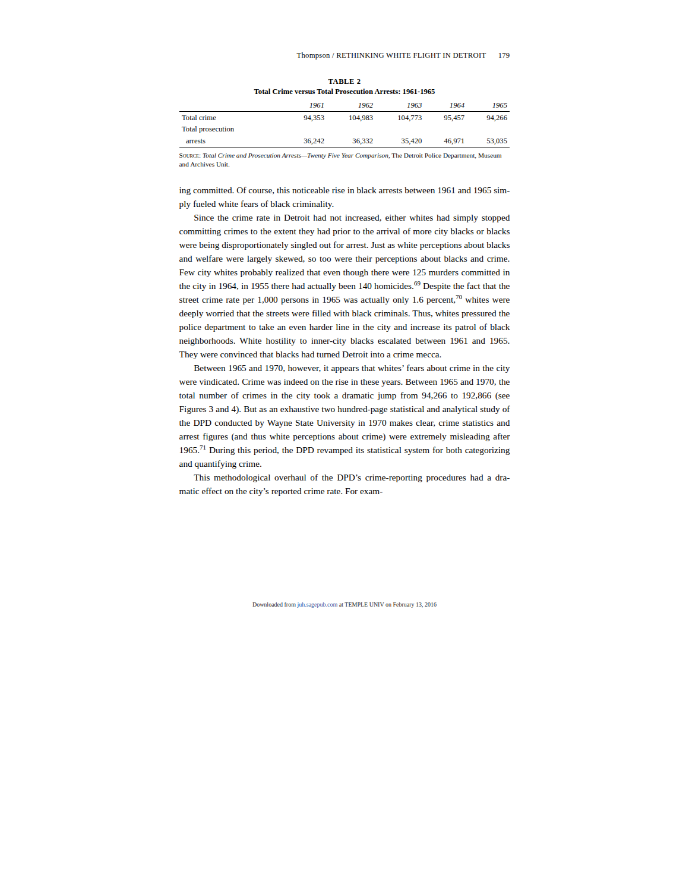Thompson / RETHINKING WHITE FLIGHT IN DETROIT179
TABLE 2 Total Crime versus Total Prosecution Arrests: 1961-1965
| | 1961 | 1962 | 1963 | 1964 | 1965 |
| --- | --- | --- | --- | --- | --- |
| Total crime | 94,353 | 104,983 | 104,773 | 95,457 | 94,266 |
| Total prosecution | | | | | |
| arrests | 36,242 | 36,332 | 35,420 | 46,971 | 53,035 |
Source: Total Crime and Prosecution Arrests—Twenty Five Year Comparison, The Detroit Police Department, Museum and Archives Unit.
ing committed. Of course, this noticeable rise in black arrests between 1961 and 1965 simply fueled white fears of black criminality.
Since the crime rate in Detroit had not increased, either whites had simply stopped committing crimes to the extent they had prior to the arrival of more city blacks or blacks were being disproportionately singled out for arrest. Just as white perceptions about blacks and welfare were largely skewed, so too were their perceptions about blacks and crime. Few city whites probably realized that even though there were 125 murders committed in the city in 1964, in 1955 there had actually been 140 homicides.69 Despite the fact that the street crime rate per 1,000 persons in 1965 was actually only 1.6 percent,70 whites were deeply worried that the streets were filled with black criminals. Thus, whites pressured the police department to take an even harder line in the city and increase its patrol of black neighborhoods. White hostility to inner-city blacks escalated between 1961 and 1965. They were convinced that blacks had turned Detroit into a crime mecca.
Between 1965 and 1970, however, it appears that whites’ fears about crime in the city were vindicated. Crime was indeed on the rise in these years. Between 1965 and 1970, the total number of crimes in the city took a dramatic jump from 94,266 to 192,866 (see Figures 3 and 4). But as an exhaustive two hundred-page statistical and analytical study of the DPD conducted by Wayne State University in 1970 makes clear, crime statistics and arrest figures (and thus white perceptions about crime) were extremely misleading after 1965.71 During this period, the DPD revamped its statistical system for both categorizing and quantifying crime.
This methodological overhaul of the DPD’s crime-reporting procedures had a dramatic effect on the city’s reported crime rate. For exam-
Downloaded from juh.sagepub.com at TEMPLE UNIV on February 13, 2016